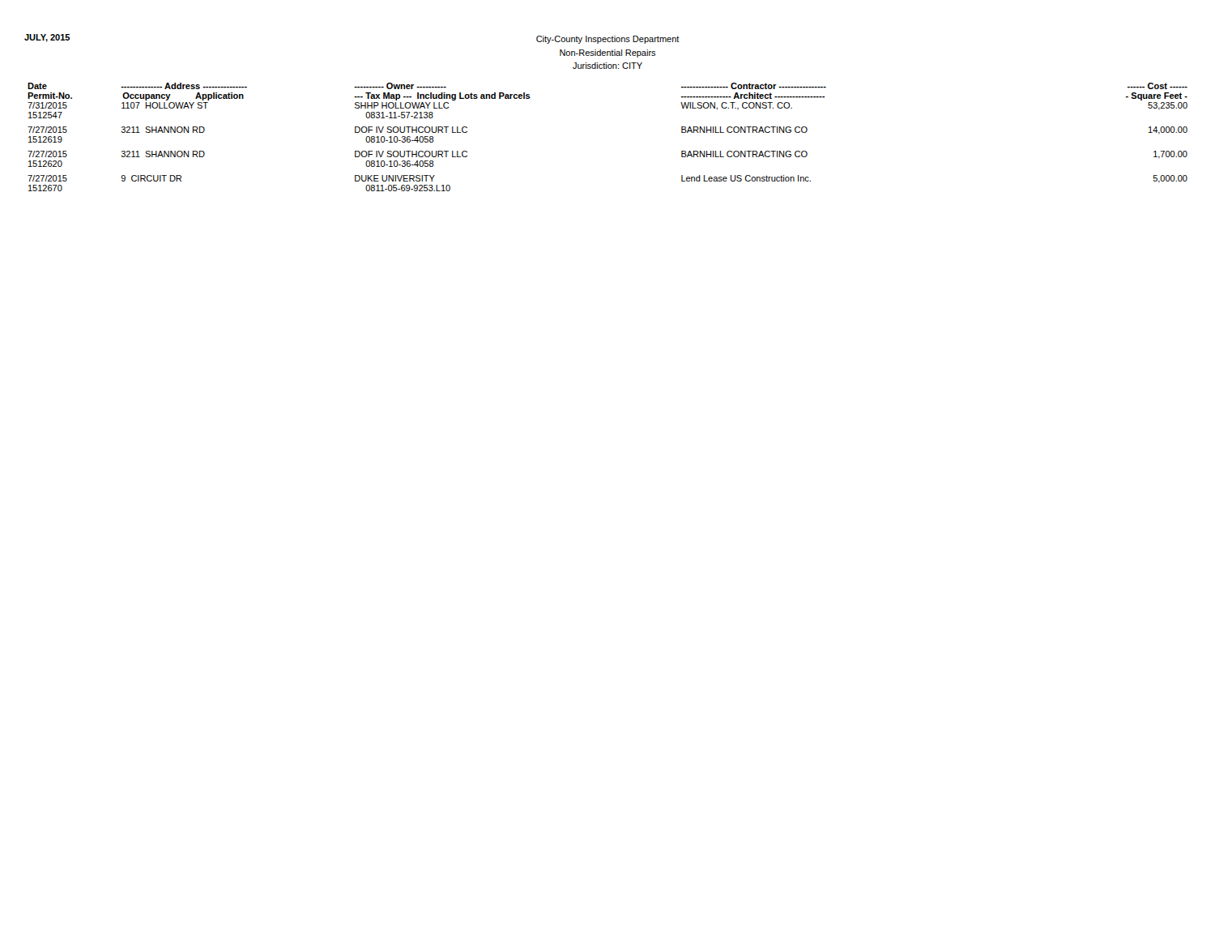JULY, 2015
City-County Inspections Department
Non-Residential Repairs
Jurisdiction: CITY
| Date | -------------- Address --------------- | ---------- Owner ---------- | ---------------- Contractor ---------------- | ------ Cost ------ |
| --- | --- | --- | --- | --- |
| Permit-No. | Occupancy Application | --- Tax Map --- Including Lots and Parcels | ----------------- Architect ----------------- | - Square Feet - |
| 7/31/2015 | 1107 HOLLOWAY ST | SHHP HOLLOWAY LLC | WILSON, C.T., CONST. CO. | 53,235.00 |
| 1512547 | | 0831-11-57-2138 | | |
| 7/27/2015 | 3211 SHANNON RD | DOF IV SOUTHCOURT LLC | BARNHILL CONTRACTING CO | 14,000.00 |
| 1512619 | | 0810-10-36-4058 | | |
| 7/27/2015 | 3211 SHANNON RD | DOF IV SOUTHCOURT LLC | BARNHILL CONTRACTING CO | 1,700.00 |
| 1512620 | | 0810-10-36-4058 | | |
| 7/27/2015 | 9 CIRCUIT DR | DUKE UNIVERSITY | Lend Lease US Construction Inc. | 5,000.00 |
| 1512670 | | 0811-05-69-9253.L10 | | |